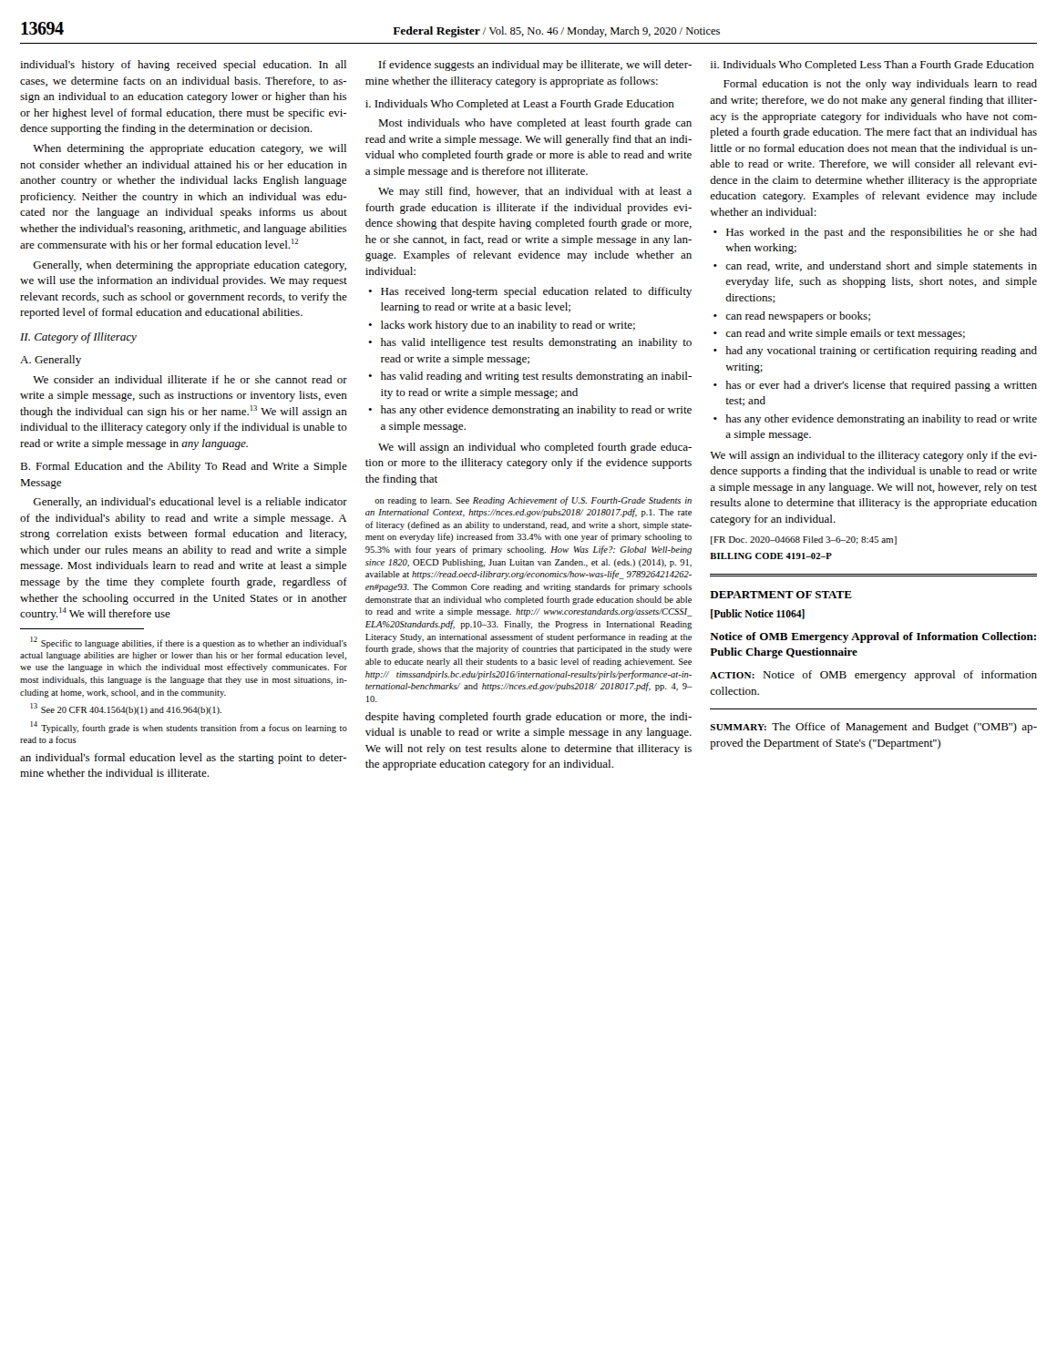13694
Federal Register / Vol. 85, No. 46 / Monday, March 9, 2020 / Notices
individual's history of having received special education. In all cases, we determine facts on an individual basis. Therefore, to assign an individual to an education category lower or higher than his or her highest level of formal education, there must be specific evidence supporting the finding in the determination or decision.
When determining the appropriate education category, we will not consider whether an individual attained his or her education in another country or whether the individual lacks English language proficiency. Neither the country in which an individual was educated nor the language an individual speaks informs us about whether the individual's reasoning, arithmetic, and language abilities are commensurate with his or her formal education level.12
Generally, when determining the appropriate education category, we will use the information an individual provides. We may request relevant records, such as school or government records, to verify the reported level of formal education and educational abilities.
II. Category of Illiteracy
A. Generally
We consider an individual illiterate if he or she cannot read or write a simple message, such as instructions or inventory lists, even though the individual can sign his or her name.13 We will assign an individual to the illiteracy category only if the individual is unable to read or write a simple message in any language.
B. Formal Education and the Ability To Read and Write a Simple Message
Generally, an individual's educational level is a reliable indicator of the individual's ability to read and write a simple message. A strong correlation exists between formal education and literacy, which under our rules means an ability to read and write a simple message. Most individuals learn to read and write at least a simple message by the time they complete fourth grade, regardless of whether the schooling occurred in the United States or in another country.14 We will therefore use
12 Specific to language abilities, if there is a question as to whether an individual's actual language abilities are higher or lower than his or her formal education level, we use the language in which the individual most effectively communicates. For most individuals, this language is the language that they use in most situations, including at home, work, school, and in the community.
13 See 20 CFR 404.1564(b)(1) and 416.964(b)(1).
14 Typically, fourth grade is when students transition from a focus on learning to read to a focus
an individual's formal education level as the starting point to determine whether the individual is illiterate.
If evidence suggests an individual may be illiterate, we will determine whether the illiteracy category is appropriate as follows:
i. Individuals Who Completed at Least a Fourth Grade Education
Most individuals who have completed at least fourth grade can read and write a simple message. We will generally find that an individual who completed fourth grade or more is able to read and write a simple message and is therefore not illiterate.
We may still find, however, that an individual with at least a fourth grade education is illiterate if the individual provides evidence showing that despite having completed fourth grade or more, he or she cannot, in fact, read or write a simple message in any language. Examples of relevant evidence may include whether an individual:
Has received long-term special education related to difficulty learning to read or write at a basic level;
lacks work history due to an inability to read or write;
has valid intelligence test results demonstrating an inability to read or write a simple message;
has valid reading and writing test results demonstrating an inability to read or write a simple message; and
has any other evidence demonstrating an inability to read or write a simple message.
We will assign an individual who completed fourth grade education or more to the illiteracy category only if the evidence supports the finding that
on reading to learn. See Reading Achievement of U.S. Fourth-Grade Students in an International Context, https://nces.ed.gov/pubs2018/ 2018017.pdf, p.1. The rate of literacy (defined as an ability to understand, read, and write a short, simple statement on everyday life) increased from 33.4% with one year of primary schooling to 95.3% with four years of primary schooling. How Was Life?: Global Well-being since 1820, OECD Publishing, Juan Luitan van Zanden., et al. (eds.) (2014), p. 91, available at https://read.oecd-ilibrary.org/economics/how-was-life_ 9789264214262-en#page93. The Common Core reading and writing standards for primary schools demonstrate that an individual who completed fourth grade education should be able to read and write a simple message. http:// www.corestandards.org/assets/CCSSI_ ELA%20Standards.pdf, pp.10–33. Finally, the Progress in International Reading Literacy Study, an international assessment of student performance in reading at the fourth grade, shows that the majority of countries that participated in the study were able to educate nearly all their students to a basic level of reading achievement. See http:// timssandpirls.bc.edu/pirls2016/international-results/pirls/performance-at-international-benchmarks/ and https://nces.ed.gov/pubs2018/ 2018017.pdf, pp. 4, 9–10.
despite having completed fourth grade education or more, the individual is unable to read or write a simple message in any language. We will not rely on test results alone to determine that illiteracy is the appropriate education category for an individual.
ii. Individuals Who Completed Less Than a Fourth Grade Education
Formal education is not the only way individuals learn to read and write; therefore, we do not make any general finding that illiteracy is the appropriate category for individuals who have not completed a fourth grade education. The mere fact that an individual has little or no formal education does not mean that the individual is unable to read or write. Therefore, we will consider all relevant evidence in the claim to determine whether illiteracy is the appropriate education category. Examples of relevant evidence may include whether an individual:
Has worked in the past and the responsibilities he or she had when working;
can read, write, and understand short and simple statements in everyday life, such as shopping lists, short notes, and simple directions;
can read newspapers or books;
can read and write simple emails or text messages;
had any vocational training or certification requiring reading and writing;
has or ever had a driver's license that required passing a written test; and
has any other evidence demonstrating an inability to read or write a simple message.
We will assign an individual to the illiteracy category only if the evidence supports a finding that the individual is unable to read or write a simple message in any language. We will not, however, rely on test results alone to determine that illiteracy is the appropriate education category for an individual.
[FR Doc. 2020–04668 Filed 3–6–20; 8:45 am]
BILLING CODE 4191–02–P
DEPARTMENT OF STATE
[Public Notice 11064]
Notice of OMB Emergency Approval of Information Collection: Public Charge Questionnaire
ACTION: Notice of OMB emergency approval of information collection.
SUMMARY: The Office of Management and Budget (''OMB'') approved the Department of State's (''Department'')